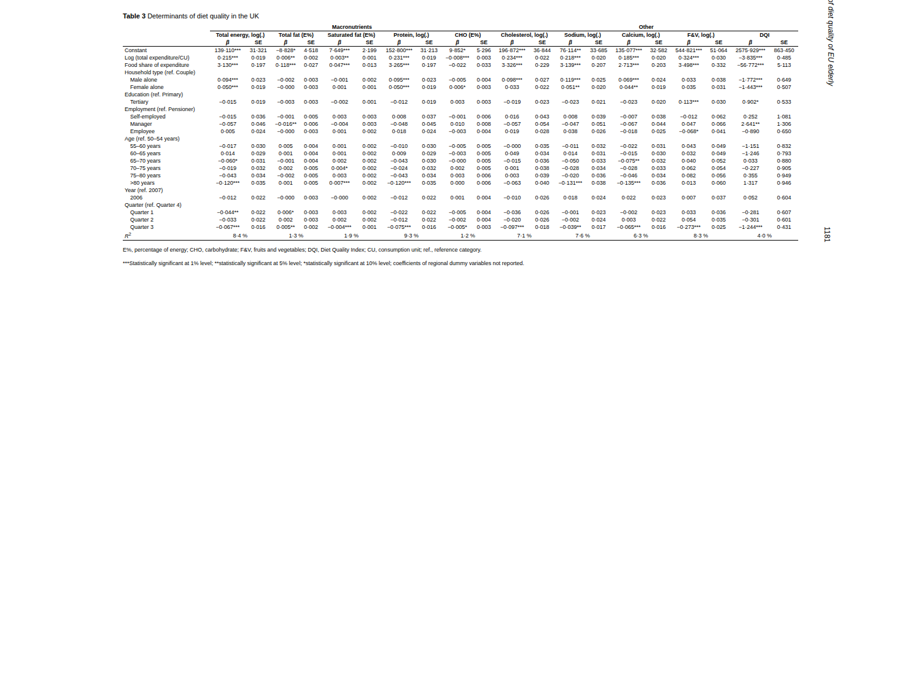Determinants of diet quality of EU elderly
1181
Table 3 Determinants of diet quality in the UK
| | Macronutrients | Other |
| --- | --- | --- |
| | Total energy, log(.) | Total fat (E%) | Saturated fat (E%) | Protein, log(.) | CHO (E%) | Cholesterol, log(.) | Sodium, log(.) | Calcium, log(.) | F&V, log(.) | DQI |
| | β | SE | β | SE | β | SE | β | SE | β | SE | β | SE | β | SE | β | SE | β | SE | β | SE |
| Constant | 139·110*** | 31·321 | −8·828* | 4·518 | 7·649*** | 2·199 | 152·800*** | 31·213 | 9·852* | 5·296 | 196·872*** | 36·844 | 76·114** | 33·685 | 135·077*** | 32·582 | 544·821*** | 51·064 | 2575·929*** | 863·450 |
| Log (total expenditure/CU) | 0·215*** | 0·019 | 0·006** | 0·002 | 0·003** | 0·001 | 0·231*** | 0·019 | −0·008*** | 0·003 | 0·234*** | 0·022 | 0·218*** | 0·020 | 0·185*** | 0·020 | 0·324*** | 0·030 | −3·835*** | 0·485 |
| Food share of expenditure | 3·130*** | 0·197 | 0·118*** | 0·027 | 0·047*** | 0·013 | 3·265*** | 0·197 | −0·022 | 0·033 | 3·326*** | 0·229 | 3·139*** | 0·207 | 2·713*** | 0·203 | 3·498*** | 0·332 | −56·772*** | 5·113 |
| Household type (ref. Couple) | |
| Male alone | 0·094*** | 0·023 | −0·002 | 0·003 | −0·001 | 0·002 | 0·095*** | 0·023 | −0·005 | 0·004 | 0·098*** | 0·027 | 0·119*** | 0·025 | 0·069*** | 0·024 | 0·033 | 0·038 | −1·772*** | 0·649 |
| Female alone | 0·050*** | 0·019 | −0·000 | 0·003 | 0·001 | 0·001 | 0·050*** | 0·019 | 0·006* | 0·003 | 0·033 | 0·022 | 0·051** | 0·020 | 0·044** | 0·019 | 0·035 | 0·031 | −1·443*** | 0·507 |
| Education (ref. Primary) | |
| Tertiary | −0·015 | 0·019 | −0·003 | 0·003 | −0·002 | 0·001 | −0·012 | 0·019 | 0·003 | 0·003 | −0·019 | 0·023 | −0·023 | 0·021 | −0·023 | 0·020 | 0·113*** | 0·030 | 0·902* | 0·533 |
| Employment (ref. Pensioner) | |
| Self-employed | −0·015 | 0·036 | −0·001 | 0·005 | 0·003 | 0·003 | 0·008 | 0·037 | −0·001 | 0·006 | 0·016 | 0·043 | 0·008 | 0·039 | −0·007 | 0·038 | −0·012 | 0·062 | 0·252 | 1·081 |
| Manager | −0·057 | 0·046 | −0·016** | 0·006 | −0·004 | 0·003 | −0·048 | 0·045 | 0·010 | 0·008 | −0·057 | 0·054 | −0·047 | 0·051 | −0·067 | 0·044 | 0·047 | 0·066 | 2·641** | 1·306 |
| Employee | 0·005 | 0·024 | −0·000 | 0·003 | 0·001 | 0·002 | 0·018 | 0·024 | −0·003 | 0·004 | 0·019 | 0·028 | 0·038 | 0·026 | −0·018 | 0·025 | −0·068* | 0·041 | −0·890 | 0·650 |
| Age (ref. 50–54 years) | |
| 55–60 years | −0·017 | 0·030 | 0·005 | 0·004 | 0·001 | 0·002 | −0·010 | 0·030 | −0·005 | 0·005 | −0·000 | 0·035 | −0·011 | 0·032 | −0·022 | 0·031 | 0·043 | 0·049 | −1·151 | 0·832 |
| 60–65 years | 0·014 | 0·029 | 0·001 | 0·004 | 0·001 | 0·002 | 0·009 | 0·029 | −0·003 | 0·005 | 0·049 | 0·034 | 0·014 | 0·031 | −0·015 | 0·030 | 0·032 | 0·049 | −1·246 | 0·793 |
| 65–70 years | −0·060* | 0·031 | −0·001 | 0·004 | 0·002 | 0·002 | −0·043 | 0·030 | −0·000 | 0·005 | −0·015 | 0·036 | −0·050 | 0·033 | −0·075** | 0·032 | 0·040 | 0·052 | 0·033 | 0·880 |
| 70–75 years | −0·019 | 0·032 | 0·002 | 0·005 | 0·004* | 0·002 | −0·024 | 0·032 | 0·002 | 0·005 | 0·001 | 0·038 | −0·028 | 0·034 | −0·028 | 0·033 | 0·062 | 0·054 | −0·227 | 0·905 |
| 75–80 years | −0·043 | 0·034 | −0·002 | 0·005 | 0·003 | 0·002 | −0·043 | 0·034 | 0·003 | 0·006 | 0·003 | 0·039 | −0·020 | 0·036 | −0·046 | 0·034 | 0·082 | 0·056 | 0·355 | 0·949 |
| >80 years | −0·120*** | 0·035 | 0·001 | 0·005 | 0·007*** | 0·002 | −0·120*** | 0·035 | 0·000 | 0·006 | −0·063 | 0·040 | −0·131*** | 0·038 | −0·135*** | 0·036 | 0·013 | 0·060 | 1·317 | 0·946 |
| Year (ref. 2007) | |
| 2006 | −0·012 | 0·022 | −0·000 | 0·003 | −0·000 | 0·002 | −0·012 | 0·022 | 0·001 | 0·004 | −0·010 | 0·026 | 0·018 | 0·024 | 0·022 | 0·023 | 0·007 | 0·037 | 0·052 | 0·604 |
| Quarter (ref. Quarter 4) | |
| Quarter 1 | −0·044** | 0·022 | 0·006* | 0·003 | 0·003 | 0·002 | −0·022 | 0·022 | −0·005 | 0·004 | −0·036 | 0·026 | −0·001 | 0·023 | −0·002 | 0·023 | 0·033 | 0·036 | −0·281 | 0·607 |
| Quarter 2 | −0·033 | 0·022 | 0·002 | 0·003 | 0·002 | 0·002 | −0·012 | 0·022 | −0·002 | 0·004 | −0·020 | 0·026 | −0·002 | 0·024 | 0·003 | 0·022 | 0·054 | 0·035 | −0·301 | 0·601 |
| Quarter 3 | −0·067*** | 0·016 | 0·005** | 0·002 | −0·004*** | 0·001 | −0·075*** | 0·016 | −0·005* | 0·003 | −0·097*** | 0·018 | −0·039** | 0·017 | −0·065*** | 0·016 | −0·273*** | 0·025 | −1·244*** | 0·431 |
| R 2 | 8·4 % | 1·3 % | 1·9 % | 9·3 % | 1·2 % | 7·1 % | 7·6 % | 6·3 % | 8·3 % | 4·0 % |
E%, percentage of energy; CHO, carbohydrate; F&V, fruits and vegetables; DQI, Diet Quality Index; CU, consumption unit; ref., reference category.
***Statistically significant at 1% level; **statistically significant at 5% level; *statistically significant at 10% level; coefficients of regional dummy variables not reported.